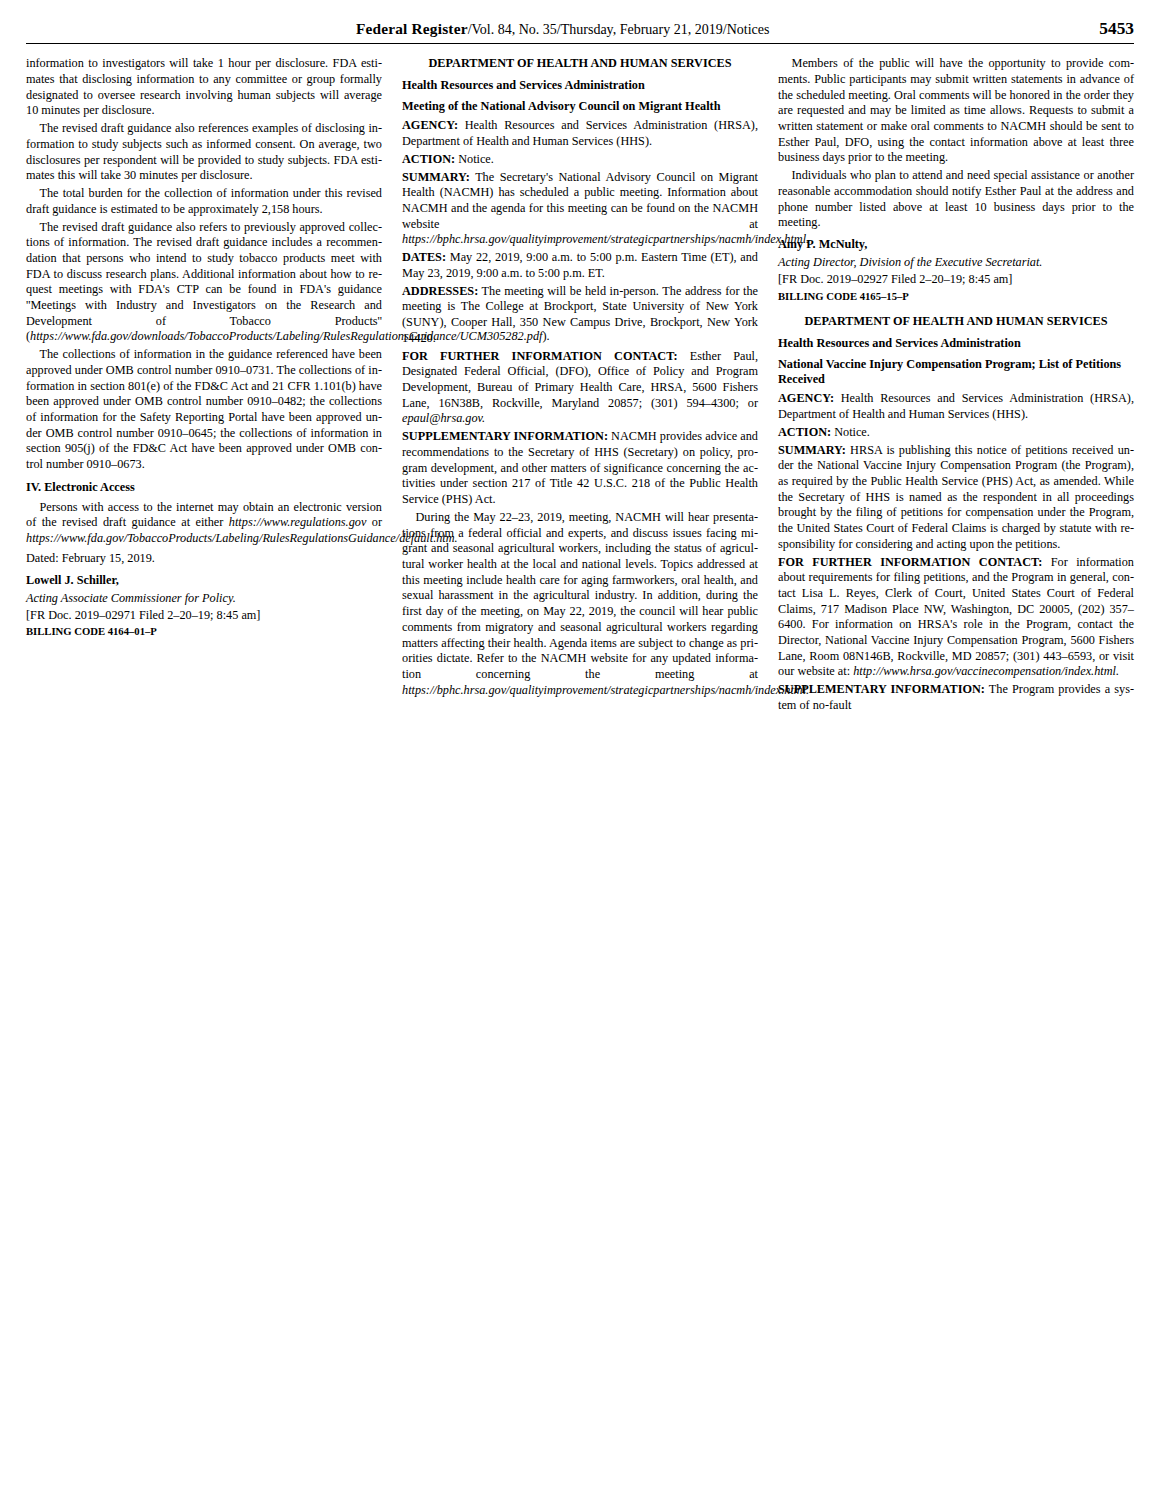Federal Register/Vol. 84, No. 35/Thursday, February 21, 2019/Notices
5453
information to investigators will take 1 hour per disclosure. FDA estimates that disclosing information to any committee or group formally designated to oversee research involving human subjects will average 10 minutes per disclosure.
The revised draft guidance also references examples of disclosing information to study subjects such as informed consent. On average, two disclosures per respondent will be provided to study subjects. FDA estimates this will take 30 minutes per disclosure.
The total burden for the collection of information under this revised draft guidance is estimated to be approximately 2,158 hours.
The revised draft guidance also refers to previously approved collections of information. The revised draft guidance includes a recommendation that persons who intend to study tobacco products meet with FDA to discuss research plans. Additional information about how to request meetings with FDA's CTP can be found in FDA's guidance ''Meetings with Industry and Investigators on the Research and Development of Tobacco Products'' (https://www.fda.gov/downloads/TobaccoProducts/Labeling/RulesRegulationsGuidance/UCM305282.pdf).
The collections of information in the guidance referenced have been approved under OMB control number 0910–0731. The collections of information in section 801(e) of the FD&C Act and 21 CFR 1.101(b) have been approved under OMB control number 0910–0482; the collections of information for the Safety Reporting Portal have been approved under OMB control number 0910–0645; the collections of information in section 905(j) of the FD&C Act have been approved under OMB control number 0910–0673.
IV. Electronic Access
Persons with access to the internet may obtain an electronic version of the revised draft guidance at either https://www.regulations.gov or https://www.fda.gov/TobaccoProducts/Labeling/RulesRegulationsGuidance/default.htm.
Dated: February 15, 2019.
Lowell J. Schiller,
Acting Associate Commissioner for Policy.
[FR Doc. 2019–02971 Filed 2–20–19; 8:45 am]
BILLING CODE 4164–01–P
DEPARTMENT OF HEALTH AND HUMAN SERVICES
Health Resources and Services Administration
Meeting of the National Advisory Council on Migrant Health
AGENCY: Health Resources and Services Administration (HRSA), Department of Health and Human Services (HHS).
ACTION: Notice.
SUMMARY: The Secretary's National Advisory Council on Migrant Health (NACMH) has scheduled a public meeting. Information about NACMH and the agenda for this meeting can be found on the NACMH website at https://bphc.hrsa.gov/qualityimprovement/strategicpartnerships/nacmh/index.html.
DATES: May 22, 2019, 9:00 a.m. to 5:00 p.m. Eastern Time (ET), and May 23, 2019, 9:00 a.m. to 5:00 p.m. ET.
ADDRESSES: The meeting will be held in-person. The address for the meeting is The College at Brockport, State University of New York (SUNY), Cooper Hall, 350 New Campus Drive, Brockport, New York 14420.
FOR FURTHER INFORMATION CONTACT: Esther Paul, Designated Federal Official, (DFO), Office of Policy and Program Development, Bureau of Primary Health Care, HRSA, 5600 Fishers Lane, 16N38B, Rockville, Maryland 20857; (301) 594–4300; or epaul@hrsa.gov.
SUPPLEMENTARY INFORMATION: NACMH provides advice and recommendations to the Secretary of HHS (Secretary) on policy, program development, and other matters of significance concerning the activities under section 217 of Title 42 U.S.C. 218 of the Public Health Service (PHS) Act.
During the May 22–23, 2019, meeting, NACMH will hear presentations from a federal official and experts, and discuss issues facing migrant and seasonal agricultural workers, including the status of agricultural worker health at the local and national levels. Topics addressed at this meeting include health care for aging farmworkers, oral health, and sexual harassment in the agricultural industry. In addition, during the first day of the meeting, on May 22, 2019, the council will hear public comments from migratory and seasonal agricultural workers regarding matters affecting their health. Agenda items are subject to change as priorities dictate. Refer to the NACMH website for any updated information concerning the meeting at https://bphc.hrsa.gov/qualityimprovement/strategicpartnerships/nacmh/index.html.
Members of the public will have the opportunity to provide comments. Public participants may submit written statements in advance of the scheduled meeting. Oral comments will be honored in the order they are requested and may be limited as time allows. Requests to submit a written statement or make oral comments to NACMH should be sent to Esther Paul, DFO, using the contact information above at least three business days prior to the meeting.
Individuals who plan to attend and need special assistance or another reasonable accommodation should notify Esther Paul at the address and phone number listed above at least 10 business days prior to the meeting.
Amy P. McNulty,
Acting Director, Division of the Executive Secretariat.
[FR Doc. 2019–02927 Filed 2–20–19; 8:45 am]
BILLING CODE 4165–15–P
DEPARTMENT OF HEALTH AND HUMAN SERVICES
Health Resources and Services Administration
National Vaccine Injury Compensation Program; List of Petitions Received
AGENCY: Health Resources and Services Administration (HRSA), Department of Health and Human Services (HHS).
ACTION: Notice.
SUMMARY: HRSA is publishing this notice of petitions received under the National Vaccine Injury Compensation Program (the Program), as required by the Public Health Service (PHS) Act, as amended. While the Secretary of HHS is named as the respondent in all proceedings brought by the filing of petitions for compensation under the Program, the United States Court of Federal Claims is charged by statute with responsibility for considering and acting upon the petitions.
FOR FURTHER INFORMATION CONTACT: For information about requirements for filing petitions, and the Program in general, contact Lisa L. Reyes, Clerk of Court, United States Court of Federal Claims, 717 Madison Place NW, Washington, DC 20005, (202) 357–6400. For information on HRSA's role in the Program, contact the Director, National Vaccine Injury Compensation Program, 5600 Fishers Lane, Room 08N146B, Rockville, MD 20857; (301) 443–6593, or visit our website at: http://www.hrsa.gov/vaccinecompensation/index.html.
SUPPLEMENTARY INFORMATION: The Program provides a system of no-fault